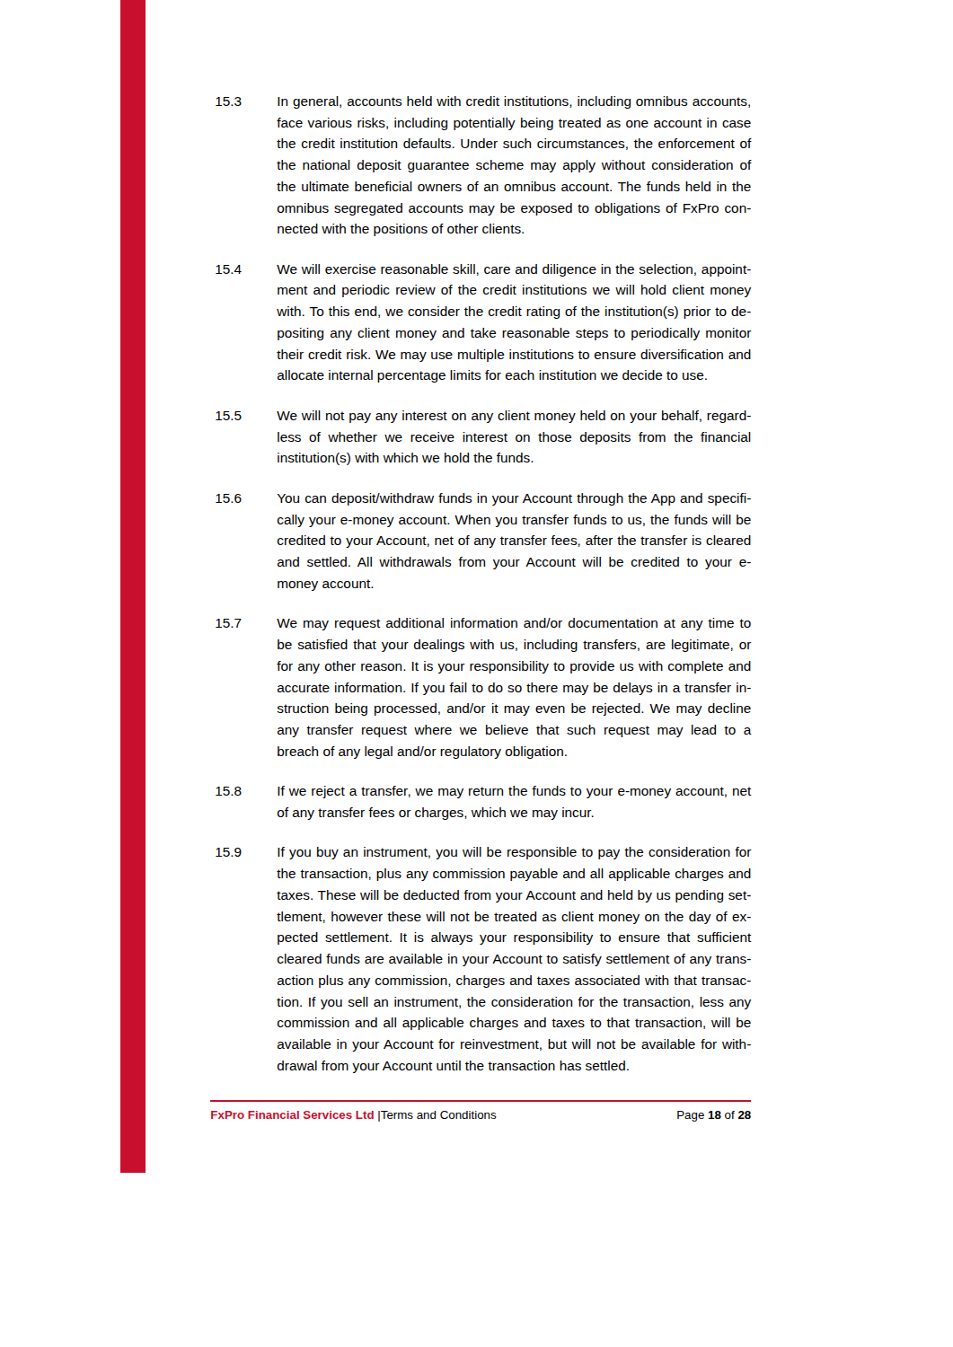15.3
In general, accounts held with credit institutions, including omnibus accounts, face various risks, including potentially being treated as one account in case the credit institution defaults. Under such circumstances, the enforcement of the national deposit guarantee scheme may apply without consideration of the ultimate beneficial owners of an omnibus account. The funds held in the omnibus segregated accounts may be exposed to obligations of FxPro connected with the positions of other clients.
15.4
We will exercise reasonable skill, care and diligence in the selection, appointment and periodic review of the credit institutions we will hold client money with. To this end, we consider the credit rating of the institution(s) prior to depositing any client money and take reasonable steps to periodically monitor their credit risk. We may use multiple institutions to ensure diversification and allocate internal percentage limits for each institution we decide to use.
15.5
We will not pay any interest on any client money held on your behalf, regardless of whether we receive interest on those deposits from the financial institution(s) with which we hold the funds.
15.6
You can deposit/withdraw funds in your Account through the App and specifically your e-money account. When you transfer funds to us, the funds will be credited to your Account, net of any transfer fees, after the transfer is cleared and settled. All withdrawals from your Account will be credited to your e-money account.
15.7
We may request additional information and/or documentation at any time to be satisfied that your dealings with us, including transfers, are legitimate, or for any other reason. It is your responsibility to provide us with complete and accurate information. If you fail to do so there may be delays in a transfer instruction being processed, and/or it may even be rejected. We may decline any transfer request where we believe that such request may lead to a breach of any legal and/or regulatory obligation.
15.8
If we reject a transfer, we may return the funds to your e-money account, net of any transfer fees or charges, which we may incur.
15.9
If you buy an instrument, you will be responsible to pay the consideration for the transaction, plus any commission payable and all applicable charges and taxes. These will be deducted from your Account and held by us pending settlement, however these will not be treated as client money on the day of expected settlement. It is always your responsibility to ensure that sufficient cleared funds are available in your Account to satisfy settlement of any transaction plus any commission, charges and taxes associated with that transaction. If you sell an instrument, the consideration for the transaction, less any commission and all applicable charges and taxes to that transaction, will be available in your Account for reinvestment, but will not be available for withdrawal from your Account until the transaction has settled.
FxPro Financial Services Ltd |Terms and Conditions
Page 18 of 28